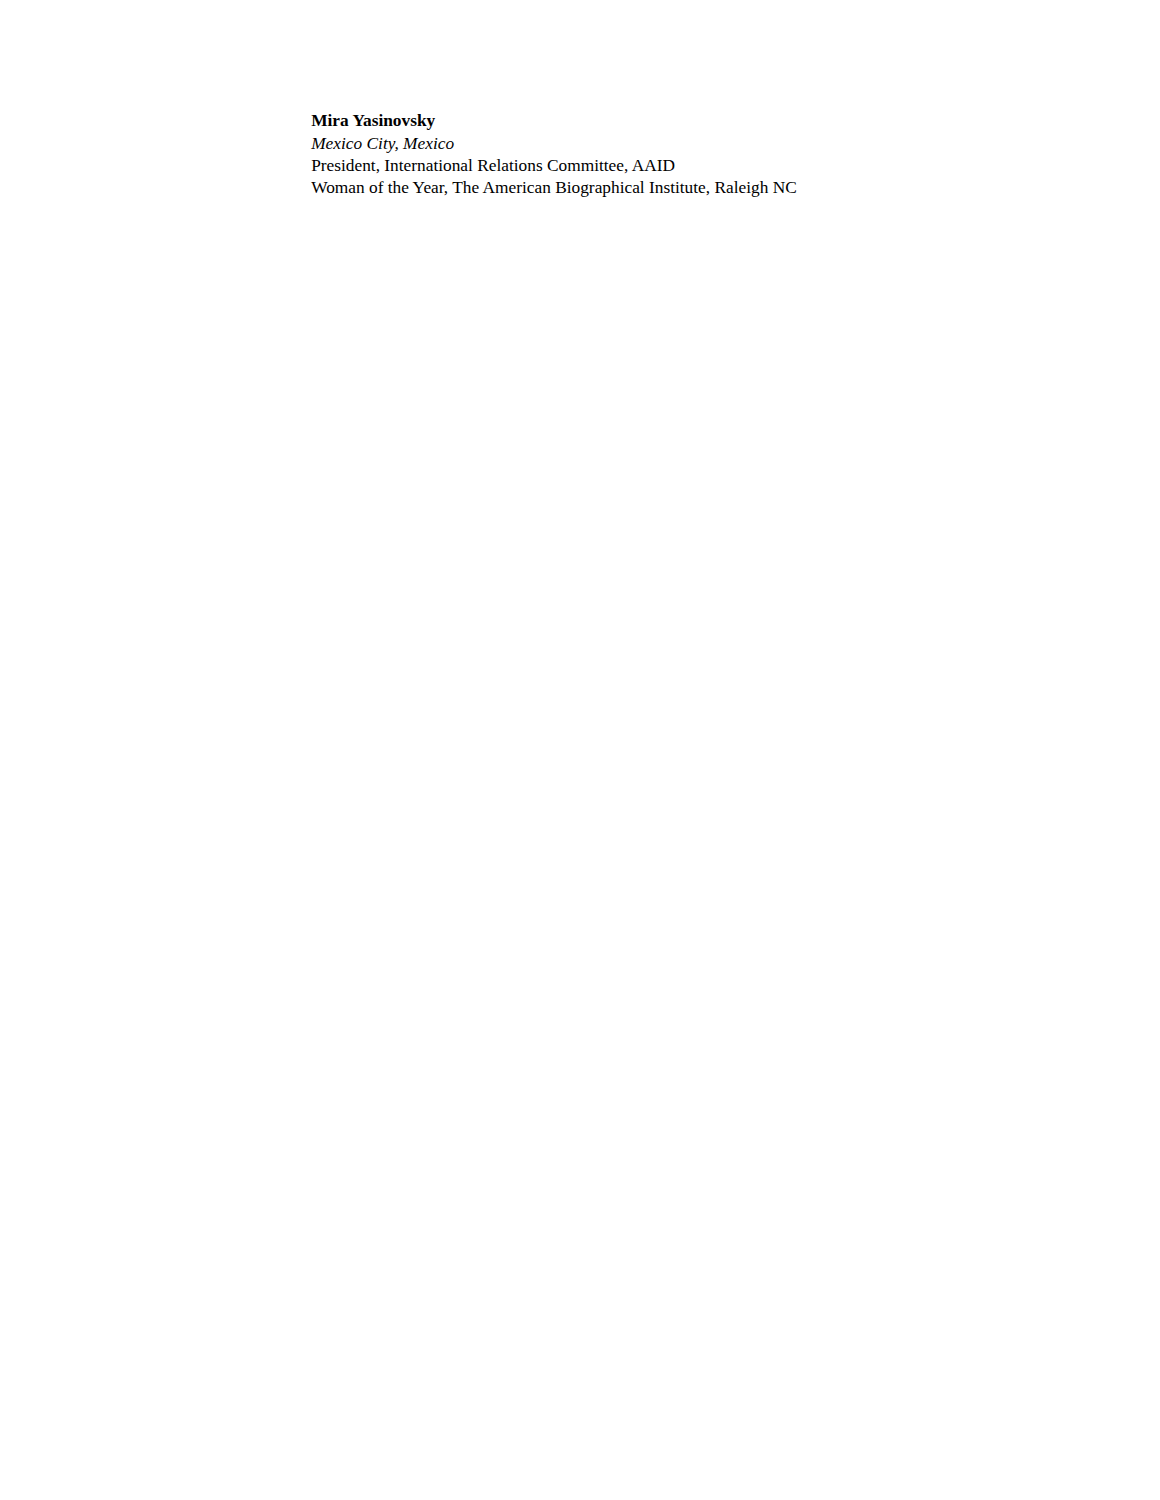Mira Yasinovsky
Mexico City, Mexico
President, International Relations Committee, AAID
Woman of the Year, The American Biographical Institute, Raleigh NC